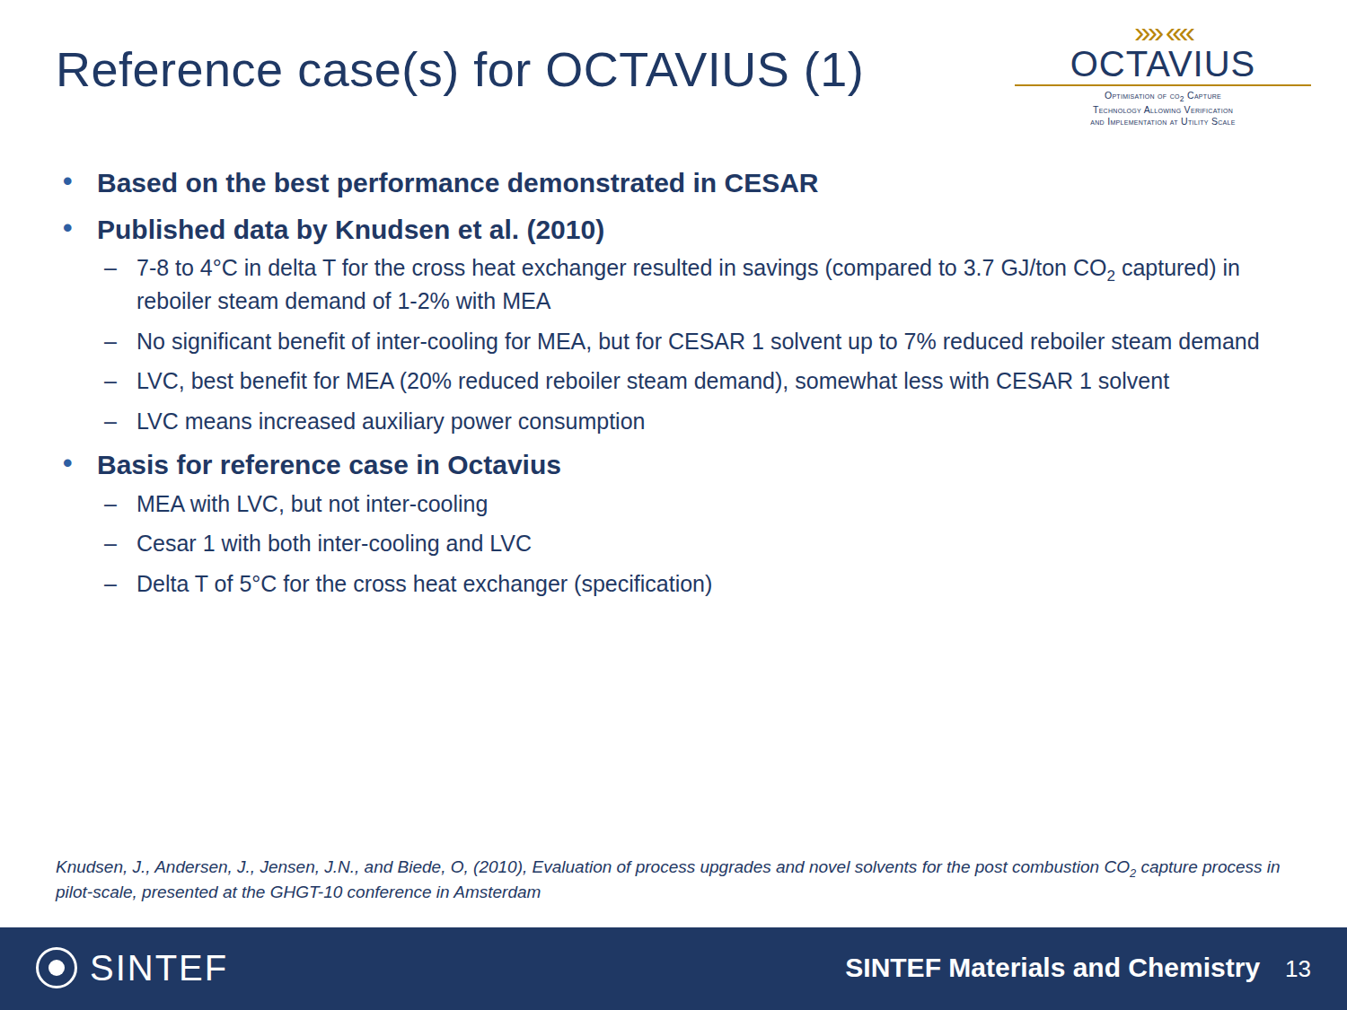Reference case(s) for OCTAVIUS (1)
›››› ‹‹‹‹
OCTAVIUS
Optimisation of co2 Capture
Technology Allowing Verification
and Implementation at Utility Scale
Based on the best performance demonstrated in CESAR
Published data by Knudsen et al. (2010)
7-8 to 4°C in delta T for the cross heat exchanger resulted in savings (compared to 3.7 GJ/ton CO2 captured) in reboiler steam demand of 1-2% with MEA
No significant benefit of inter-cooling for MEA, but for CESAR 1 solvent up to 7% reduced reboiler steam demand
LVC, best benefit for MEA (20% reduced reboiler steam demand), somewhat less with CESAR 1 solvent
LVC means increased auxiliary power consumption
Basis for reference case in Octavius
MEA with LVC, but not inter-cooling
Cesar 1 with both inter-cooling and LVC
Delta T of 5°C for the cross heat exchanger (specification)
Knudsen, J., Andersen, J., Jensen, J.N., and Biede, O, (2010), Evaluation of process upgrades and novel solvents for the post combustion CO2 capture process in pilot-scale, presented at the GHGT-10 conference in Amsterdam
SINTEF
SINTEF Materials and Chemistry 13